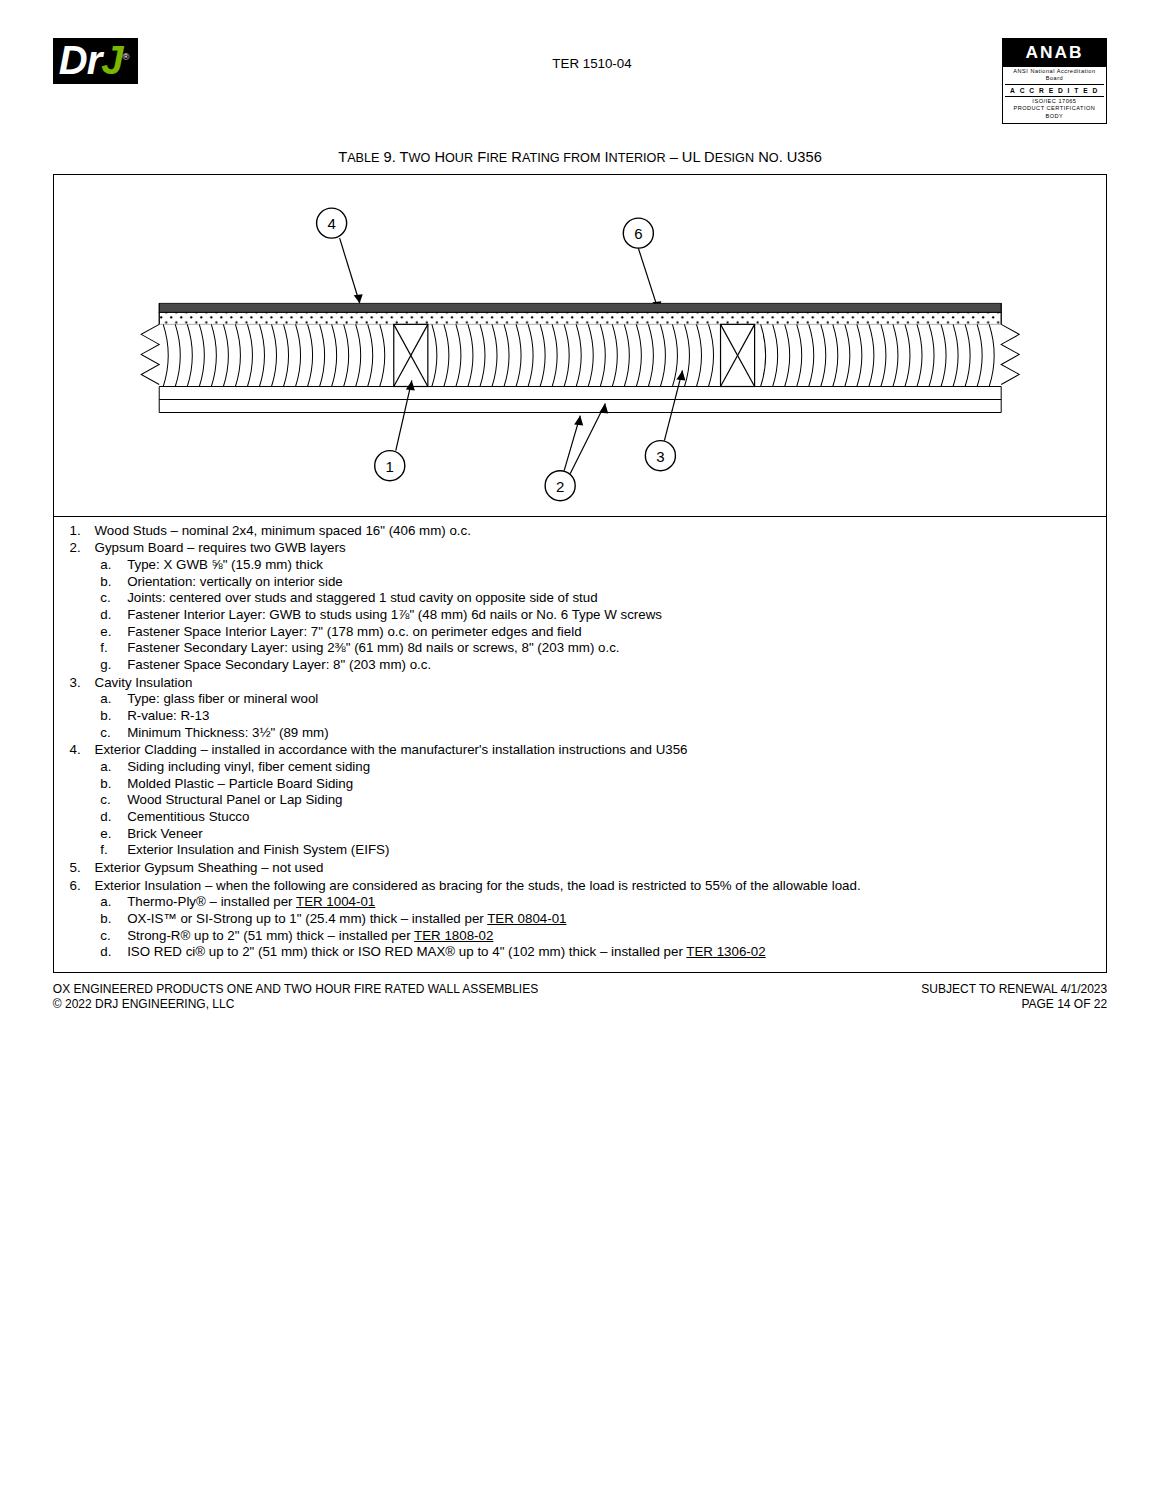DrJ®
TER 1510-04
ANAB
ANSI National Accreditation Board
A C C R E D I T E D
ISO/IEC 17065
PRODUCT CERTIFICATION
BODY
TABLE 9. TWO HOUR FIRE RATING FROM INTERIOR – UL DESIGN NO. U356
4 6 1 2 3
Wood Studs – nominal 2x4, minimum spaced 16" (406 mm) o.c.
Gypsum Board – requires two GWB layers
Type: X GWB ⅝" (15.9 mm) thick
Orientation: vertically on interior side
Joints: centered over studs and staggered 1 stud cavity on opposite side of stud
Fastener Interior Layer: GWB to studs using 1⅞" (48 mm) 6d nails or No. 6 Type W screws
Fastener Space Interior Layer: 7" (178 mm) o.c. on perimeter edges and field
Fastener Secondary Layer: using 2⅜" (61 mm) 8d nails or screws, 8" (203 mm) o.c.
Fastener Space Secondary Layer: 8" (203 mm) o.c.
Cavity Insulation
Type: glass fiber or mineral wool
R-value: R-13
Minimum Thickness: 3½" (89 mm)
Exterior Cladding – installed in accordance with the manufacturer's installation instructions and U356
Siding including vinyl, fiber cement siding
Molded Plastic – Particle Board Siding
Wood Structural Panel or Lap Siding
Cementitious Stucco
Brick Veneer
Exterior Insulation and Finish System (EIFS)
Exterior Gypsum Sheathing – not used
Exterior Insulation – when the following are considered as bracing for the studs, the load is restricted to 55% of the allowable load.
Thermo-Ply® – installed per TER 1004-01
OX-IS™ or SI-Strong up to 1" (25.4 mm) thick – installed per TER 0804-01
Strong-R® up to 2" (51 mm) thick – installed per TER 1808-02
ISO RED ci® up to 2" (51 mm) thick or ISO RED MAX® up to 4" (102 mm) thick – installed per TER 1306-02
OX ENGINEERED PRODUCTS ONE AND TWO HOUR FIRE RATED WALL ASSEMBLIES
© 2022 DRJ ENGINEERING, LLC
SUBJECT TO RENEWAL 4/1/2023
PAGE 14 OF 22